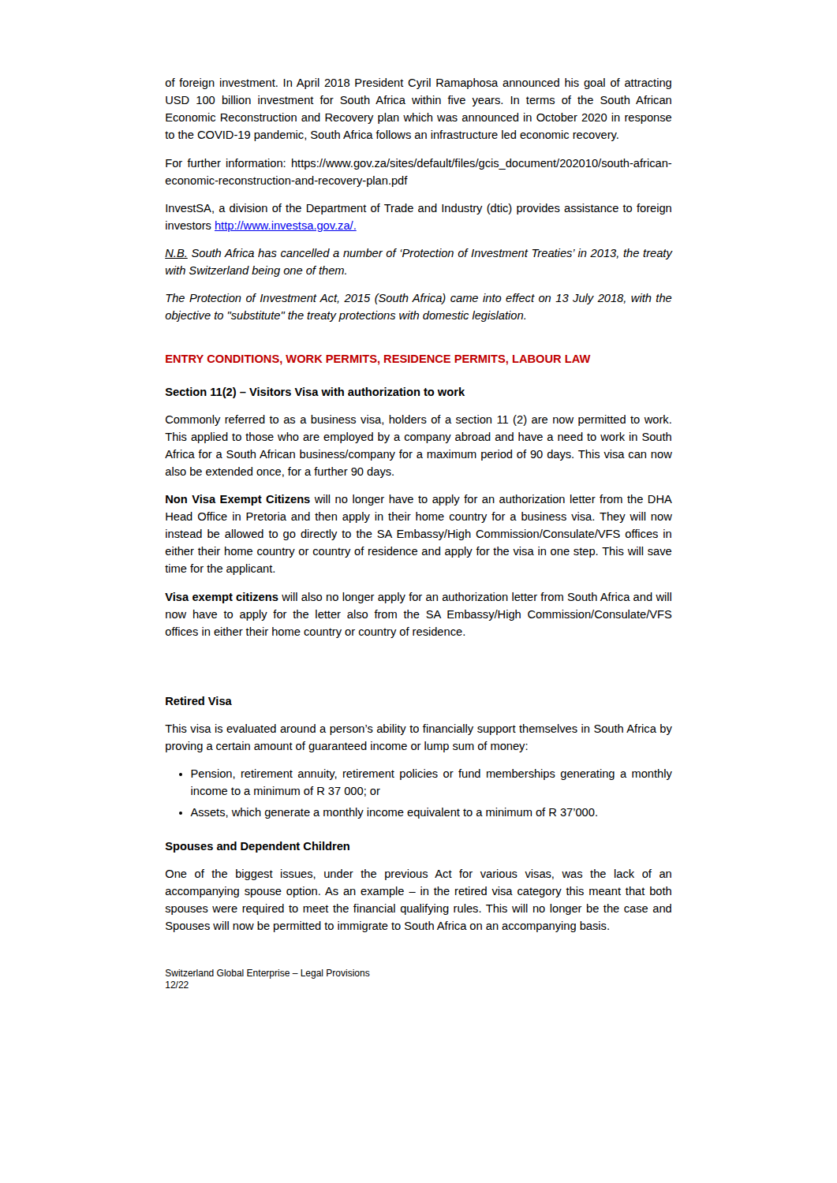of foreign investment. In April 2018 President Cyril Ramaphosa announced his goal of attracting USD 100 billion investment for South Africa within five years. In terms of the South African Economic Reconstruction and Recovery plan which was announced in October 2020 in response to the COVID-19 pandemic, South Africa follows an infrastructure led economic recovery.
For further information: https://www.gov.za/sites/default/files/gcis_document/202010/south-african-economic-reconstruction-and-recovery-plan.pdf
InvestSA, a division of the Department of Trade and Industry (dtic) provides assistance to foreign investors http://www.investsa.gov.za/.
N.B. South Africa has cancelled a number of ‘Protection of Investment Treaties’ in 2013, the treaty with Switzerland being one of them.
The Protection of Investment Act, 2015 (South Africa) came into effect on 13 July 2018, with the objective to "substitute" the treaty protections with domestic legislation.
ENTRY CONDITIONS, WORK PERMITS, RESIDENCE PERMITS, LABOUR LAW
Section 11(2) – Visitors Visa with authorization to work
Commonly referred to as a business visa, holders of a section 11 (2) are now permitted to work. This applied to those who are employed by a company abroad and have a need to work in South Africa for a South African business/company for a maximum period of 90 days. This visa can now also be extended once, for a further 90 days.
Non Visa Exempt Citizens will no longer have to apply for an authorization letter from the DHA Head Office in Pretoria and then apply in their home country for a business visa. They will now instead be allowed to go directly to the SA Embassy/High Commission/Consulate/VFS offices in either their home country or country of residence and apply for the visa in one step. This will save time for the applicant.
Visa exempt citizens will also no longer apply for an authorization letter from South Africa and will now have to apply for the letter also from the SA Embassy/High Commission/Consulate/VFS offices in either their home country or country of residence.
Retired Visa
This visa is evaluated around a person’s ability to financially support themselves in South Africa by proving a certain amount of guaranteed income or lump sum of money:
Pension, retirement annuity, retirement policies or fund memberships generating a monthly income to a minimum of R 37 000; or
Assets, which generate a monthly income equivalent to a minimum of R 37’000.
Spouses and Dependent Children
One of the biggest issues, under the previous Act for various visas, was the lack of an accompanying spouse option. As an example – in the retired visa category this meant that both spouses were required to meet the financial qualifying rules. This will no longer be the case and Spouses will now be permitted to immigrate to South Africa on an accompanying basis.
Switzerland Global Enterprise – Legal Provisions
12/22